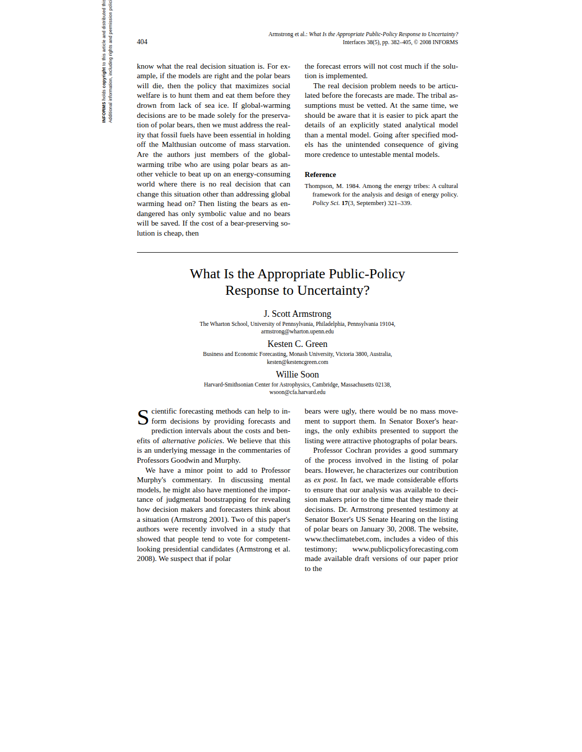INFORMS holds copyright to this article and distributed this copy as a courtesy to the author(s). Additional information, including rights and permission policies, is available at http://journals.informs.org/.
404
Armstrong et al.: What Is the Appropriate Public-Policy Response to Uncertainty?
Interfaces 38(5), pp. 382–405, © 2008 INFORMS
know what the real decision situation is. For example, if the models are right and the polar bears will die, then the policy that maximizes social welfare is to hunt them and eat them before they drown from lack of sea ice. If global-warming decisions are to be made solely for the preservation of polar bears, then we must address the reality that fossil fuels have been essential in holding off the Malthusian outcome of mass starvation. Are the authors just members of the global-warming tribe who are using polar bears as another vehicle to beat up on an energy-consuming world where there is no real decision that can change this situation other than addressing global warming head on? Then listing the bears as endangered has only symbolic value and no bears will be saved. If the cost of a bear-preserving solution is cheap, then
the forecast errors will not cost much if the solution is implemented.
The real decision problem needs to be articulated before the forecasts are made. The tribal assumptions must be vetted. At the same time, we should be aware that it is easier to pick apart the details of an explicitly stated analytical model than a mental model. Going after specified models has the unintended consequence of giving more credence to untestable mental models.
Reference
Thompson, M. 1984. Among the energy tribes: A cultural framework for the analysis and design of energy policy. Policy Sci. 17(3, September) 321–339.
What Is the Appropriate Public-Policy
Response to Uncertainty?
J. Scott Armstrong
The Wharton School, University of Pennsylvania, Philadelphia, Pennsylvania 19104,
armstrong@wharton.upenn.edu
Kesten C. Green
Business and Economic Forecasting, Monash University, Victoria 3800, Australia,
kesten@kestencgreen.com
Willie Soon
Harvard-Smithsonian Center for Astrophysics, Cambridge, Massachusetts 02138,
wsoon@cfa.harvard.edu
Scientific forecasting methods can help to inform decisions by providing forecasts and prediction intervals about the costs and benefits of alternative policies. We believe that this is an underlying message in the commentaries of Professors Goodwin and Murphy.
We have a minor point to add to Professor Murphy's commentary. In discussing mental models, he might also have mentioned the importance of judgmental bootstrapping for revealing how decision makers and forecasters think about a situation (Armstrong 2001). Two of this paper's authors were recently involved in a study that showed that people tend to vote for competent-looking presidential candidates (Armstrong et al. 2008). We suspect that if polar
bears were ugly, there would be no mass movement to support them. In Senator Boxer's hearings, the only exhibits presented to support the listing were attractive photographs of polar bears.
Professor Cochran provides a good summary of the process involved in the listing of polar bears. However, he characterizes our contribution as ex post. In fact, we made considerable efforts to ensure that our analysis was available to decision makers prior to the time that they made their decisions. Dr. Armstrong presented testimony at Senator Boxer's US Senate Hearing on the listing of polar bears on January 30, 2008. The website, www.theclimatebet.com, includes a video of this testimony; www.publicpolicyforecasting.com made available draft versions of our paper prior to the